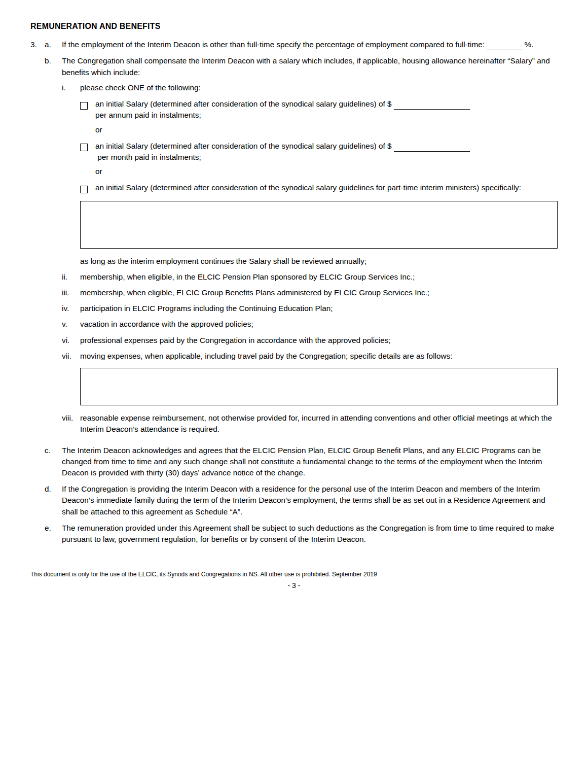REMUNERATION AND BENEFITS
3.
a.
If the employment of the Interim Deacon is other than full-time specify the percentage of employment compared to full-time: %.
b.
The Congregation shall compensate the Interim Deacon with a salary which includes, if applicable, housing allowance hereinafter “Salary” and benefits which include:
i.
please check ONE of the following:
an initial Salary (determined after consideration of the synodical salary guidelines) of $
per annum paid in instalments;
or
an initial Salary (determined after consideration of the synodical salary guidelines) of $
per month paid in instalments;
or
an initial Salary (determined after consideration of the synodical salary guidelines for part-time interim ministers) specifically:
as long as the interim employment continues the Salary shall be reviewed annually;
ii.
membership, when eligible, in the ELCIC Pension Plan sponsored by ELCIC Group Services Inc.;
iii.
membership, when eligible, ELCIC Group Benefits Plans administered by ELCIC Group Services Inc.;
iv.
participation in ELCIC Programs including the Continuing Education Plan;
v.
vacation in accordance with the approved policies;
vi.
professional expenses paid by the Congregation in accordance with the approved policies;
vii.
moving expenses, when applicable, including travel paid by the Congregation; specific details are as follows:
viii.
reasonable expense reimbursement, not otherwise provided for, incurred in attending conventions and other official meetings at which the Interim Deacon’s attendance is required.
c.
The Interim Deacon acknowledges and agrees that the ELCIC Pension Plan, ELCIC Group Benefit Plans, and any ELCIC Programs can be changed from time to time and any such change shall not constitute a fundamental change to the terms of the employment when the Interim Deacon is provided with thirty (30) days’ advance notice of the change.
d.
If the Congregation is providing the Interim Deacon with a residence for the personal use of the Interim Deacon and members of the Interim Deacon’s immediate family during the term of the Interim Deacon’s employment, the terms shall be as set out in a Residence Agreement and shall be attached to this agreement as Schedule “A”.
e.
The remuneration provided under this Agreement shall be subject to such deductions as the Congregation is from time to time required to make pursuant to law, government regulation, for benefits or by consent of the Interim Deacon.
This document is only for the use of the ELCIC, its Synods and Congregations in NS. All other use is prohibited. September 2019
- 3 -